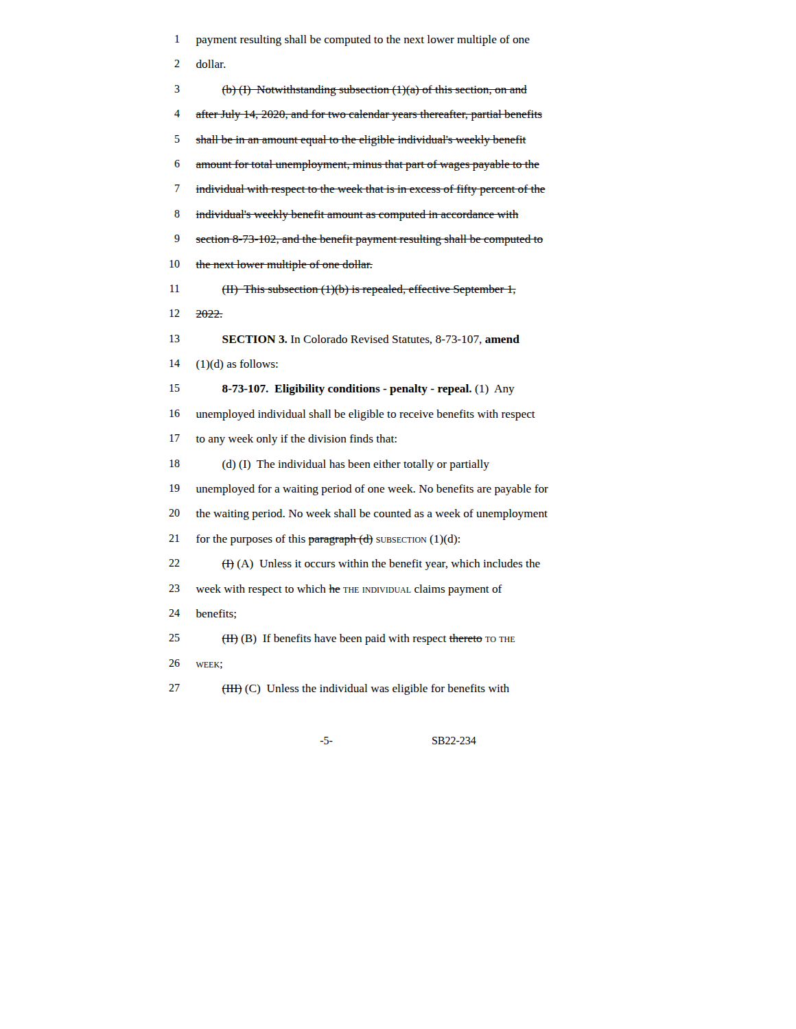payment resulting shall be computed to the next lower multiple of one
dollar.
(b) (I) Notwithstanding subsection (1)(a) of this section, on and
after July 14, 2020, and for two calendar years thereafter, partial benefits
shall be in an amount equal to the eligible individual's weekly benefit
amount for total unemployment, minus that part of wages payable to the
individual with respect to the week that is in excess of fifty percent of the
individual's weekly benefit amount as computed in accordance with
section 8-73-102, and the benefit payment resulting shall be computed to
the next lower multiple of one dollar.
(II) This subsection (1)(b) is repealed, effective September 1,
2022.
SECTION 3. In Colorado Revised Statutes, 8-73-107, amend
(1)(d) as follows:
8-73-107. Eligibility conditions - penalty - repeal. (1) Any
unemployed individual shall be eligible to receive benefits with respect
to any week only if the division finds that:
(d) (I) The individual has been either totally or partially
unemployed for a waiting period of one week. No benefits are payable for
the waiting period. No week shall be counted as a week of unemployment
for the purposes of this paragraph (d) subsection (1)(d):
(I) (A) Unless it occurs within the benefit year, which includes the
week with respect to which he the individual claims payment of
benefits;
(II) (B) If benefits have been paid with respect thereto to the
week;
(III) (C) Unless the individual was eligible for benefits with
-5-SB22-234